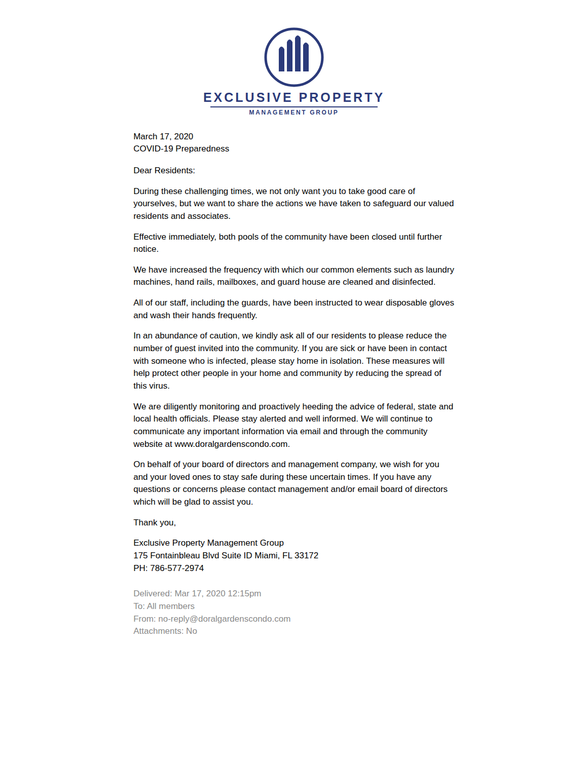Exclusive Property
Management Group
March 17, 2020
COVID-19 Preparedness
Dear Residents:
During these challenging times, we not only want you to take good care of yourselves, but we want to share the actions we have taken to safeguard our valued residents and associates.
Effective immediately, both pools of the community have been closed until further notice.
We have increased the frequency with which our common elements such as laundry machines, hand rails, mailboxes, and guard house are cleaned and disinfected.
All of our staff, including the guards, have been instructed to wear disposable gloves and wash their hands frequently.
In an abundance of caution, we kindly ask all of our residents to please reduce the number of guest invited into the community. If you are sick or have been in contact with someone who is infected, please stay home in isolation. These measures will help protect other people in your home and community by reducing the spread of this virus.
We are diligently monitoring and proactively heeding the advice of federal, state and local health officials. Please stay alerted and well informed. We will continue to communicate any important information via email and through the community website at www.doralgardenscondo.com.
On behalf of your board of directors and management company, we wish for you and your loved ones to stay safe during these uncertain times. If you have any questions or concerns please contact management and/or email board of directors which will be glad to assist you.
Thank you,
Exclusive Property Management Group
175 Fontainbleau Blvd Suite ID Miami, FL 33172
PH: 786-577-2974
Delivered: Mar 17, 2020 12:15pm
To: All members
From: no-reply@doralgardenscondo.com
Attachments: No